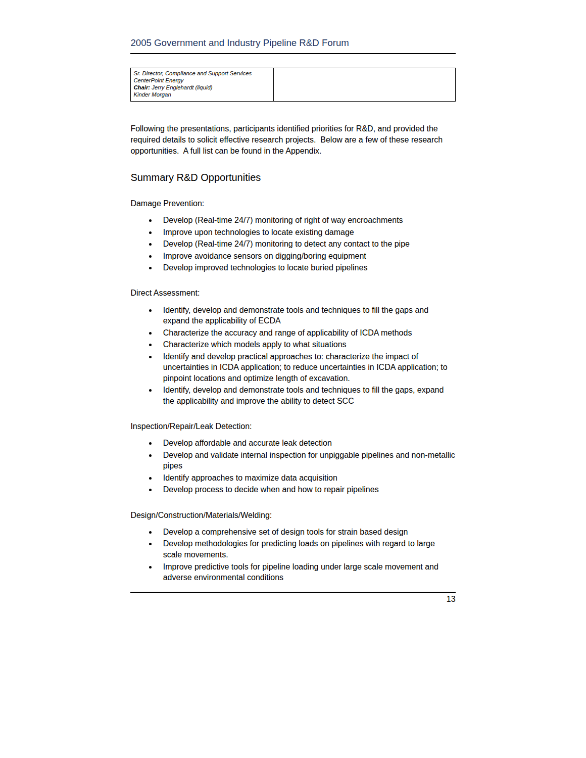2005 Government and Industry Pipeline R&D Forum
| Sr. Director, Compliance and Support Services CenterPoint Energy Chair: Jerry Englehardt (liquid) Kinder Morgan | |
Following the presentations, participants identified priorities for R&D, and provided the required details to solicit effective research projects. Below are a few of these research opportunities. A full list can be found in the Appendix.
Summary R&D Opportunities
Damage Prevention:
Develop (Real-time 24/7) monitoring of right of way encroachments
Improve upon technologies to locate existing damage
Develop (Real-time 24/7) monitoring to detect any contact to the pipe
Improve avoidance sensors on digging/boring equipment
Develop improved technologies to locate buried pipelines
Direct Assessment:
Identify, develop and demonstrate tools and techniques to fill the gaps and expand the applicability of ECDA
Characterize the accuracy and range of applicability of ICDA methods
Characterize which models apply to what situations
Identify and develop practical approaches to: characterize the impact of uncertainties in ICDA application; to reduce uncertainties in ICDA application; to pinpoint locations and optimize length of excavation.
Identify, develop and demonstrate tools and techniques to fill the gaps, expand the applicability and improve the ability to detect SCC
Inspection/Repair/Leak Detection:
Develop affordable and accurate leak detection
Develop and validate internal inspection for unpiggable pipelines and non-metallic pipes
Identify approaches to maximize data acquisition
Develop process to decide when and how to repair pipelines
Design/Construction/Materials/Welding:
Develop a comprehensive set of design tools for strain based design
Develop methodologies for predicting loads on pipelines with regard to large scale movements.
Improve predictive tools for pipeline loading under large scale movement and adverse environmental conditions
13